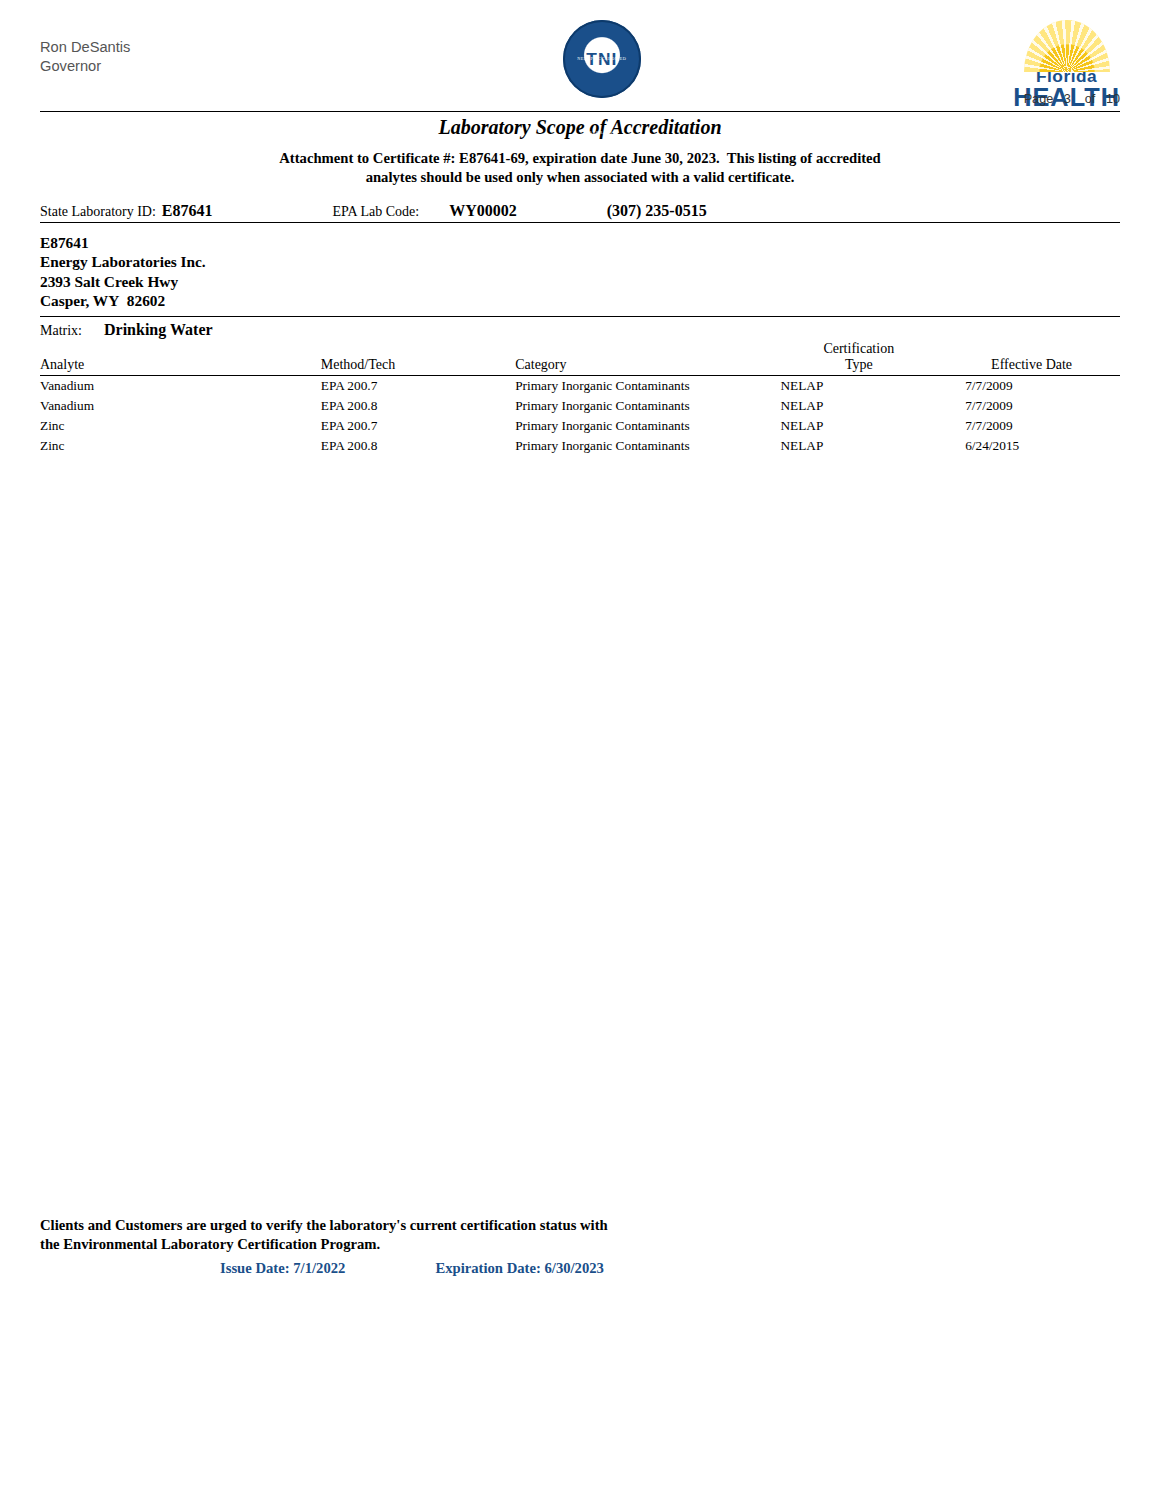Ron DeSantis
Governor
Florida HEALTH
Page 3 of 10
Laboratory Scope of Accreditation
Attachment to Certificate #: E87641-69, expiration date June 30, 2023. This listing of accredited
analytes should be used only when associated with a valid certificate.
State Laboratory ID: E87641 EPA Lab Code: WY00002 (307) 235-0515
E87641
Energy Laboratories Inc.
2393 Salt Creek Hwy
Casper, WY 82602
Matrix:Drinking Water
| Analyte | Method/Tech | Category | Certification Type | Effective Date |
| --- | --- | --- | --- | --- |
| Vanadium | EPA 200.7 | Primary Inorganic Contaminants | NELAP | 7/7/2009 |
| Vanadium | EPA 200.8 | Primary Inorganic Contaminants | NELAP | 7/7/2009 |
| Zinc | EPA 200.7 | Primary Inorganic Contaminants | NELAP | 7/7/2009 |
| Zinc | EPA 200.8 | Primary Inorganic Contaminants | NELAP | 6/24/2015 |
Clients and Customers are urged to verify the laboratory's current certification status with
the Environmental Laboratory Certification Program.
Issue Date: 7/1/2022 Expiration Date: 6/30/2023